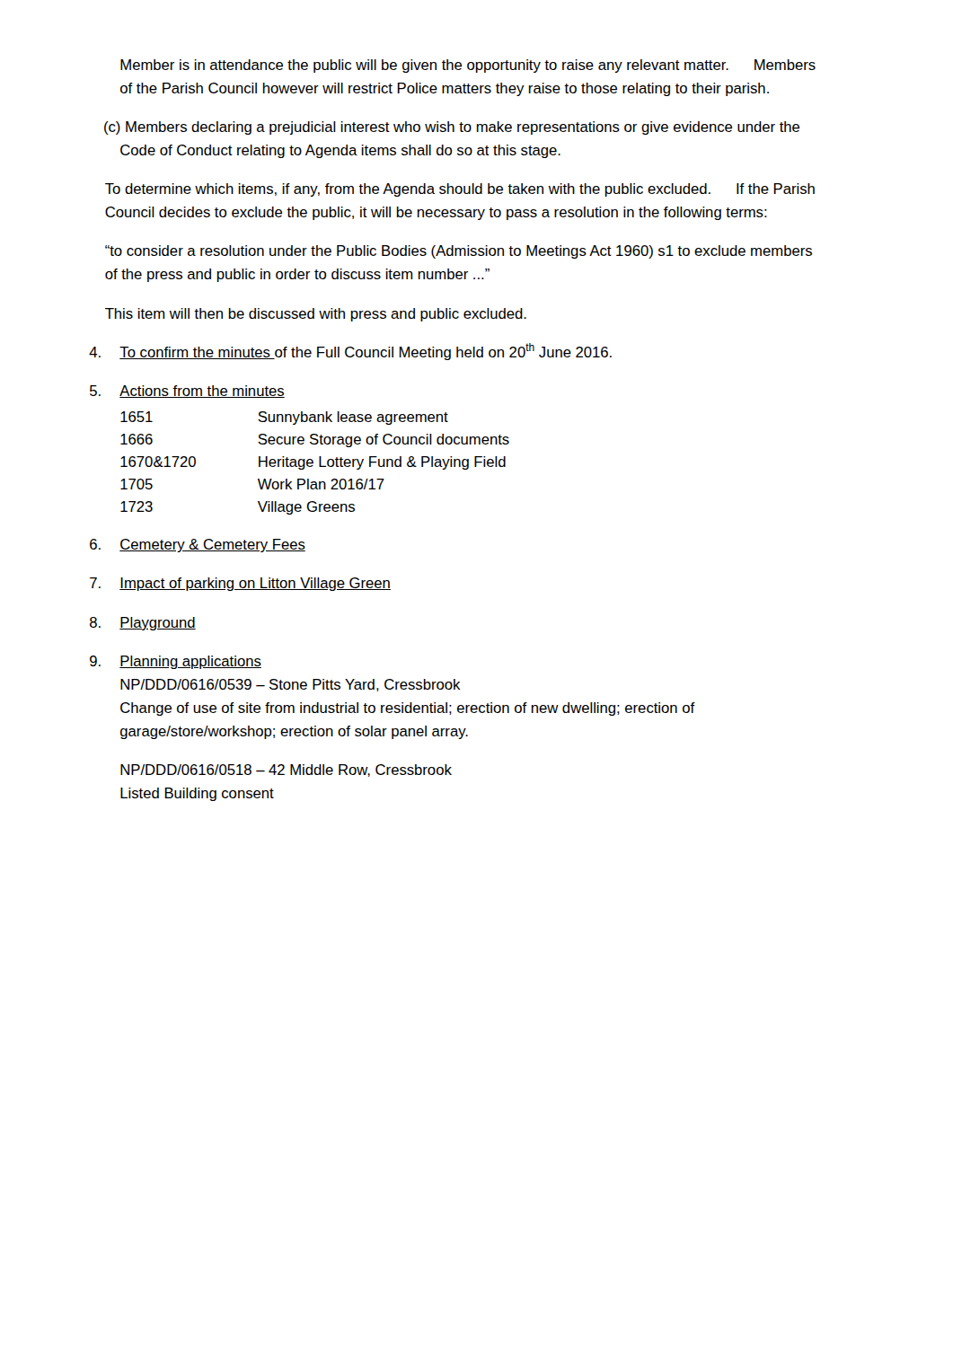Member is in attendance the public will be given the opportunity to raise any relevant matter. Members of the Parish Council however will restrict Police matters they raise to those relating to their parish.
(c) Members declaring a prejudicial interest who wish to make representations or give evidence under the Code of Conduct relating to Agenda items shall do so at this stage.
To determine which items, if any, from the Agenda should be taken with the public excluded. If the Parish Council decides to exclude the public, it will be necessary to pass a resolution in the following terms:
“to consider a resolution under the Public Bodies (Admission to Meetings Act 1960) s1 to exclude members of the press and public in order to discuss item number ...”
This item will then be discussed with press and public excluded.
To confirm the minutes of the Full Council Meeting held on 20th June 2016.
Actions from the minutes
| 1651 | Sunnybank lease agreement |
| 1666 | Secure Storage of Council documents |
| 1670&1720 | Heritage Lottery Fund & Playing Field |
| 1705 | Work Plan 2016/17 |
| 1723 | Village Greens |
Cemetery & Cemetery Fees
Impact of parking on Litton Village Green
Playground
Planning applications
NP/DDD/0616/0539 – Stone Pitts Yard, Cressbrook
Change of use of site from industrial to residential; erection of new dwelling; erection of garage/store/workshop; erection of solar panel array.
NP/DDD/0616/0518 – 42 Middle Row, Cressbrook
Listed Building consent